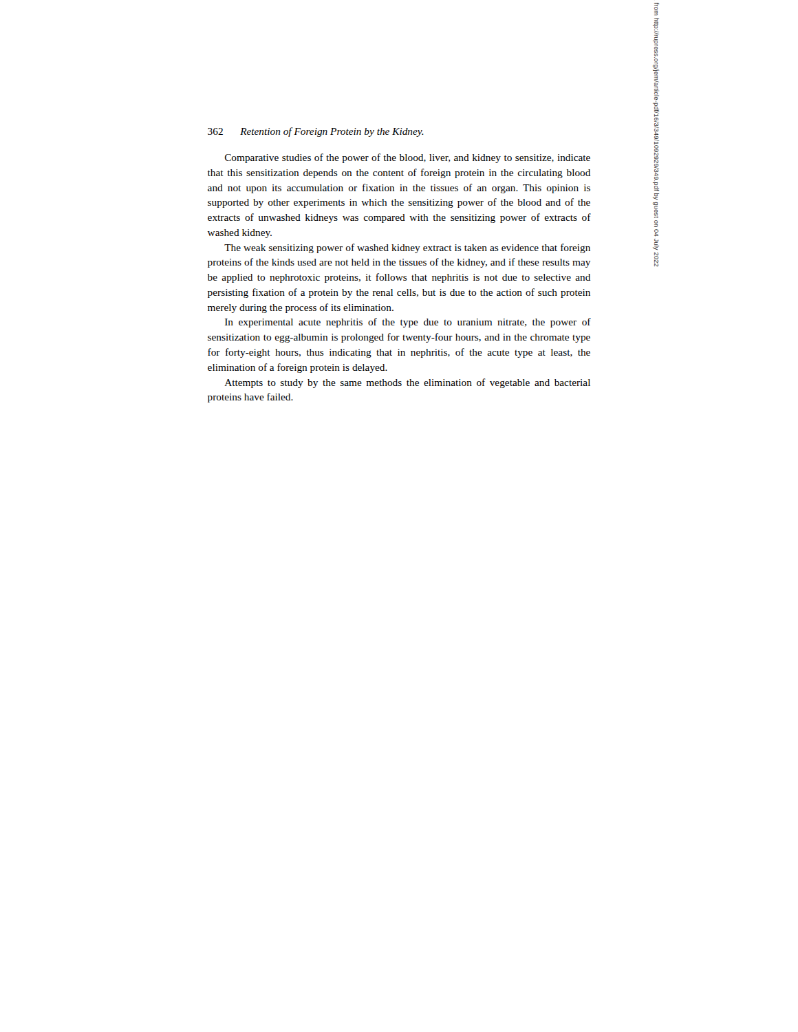362 Retention of Foreign Protein by the Kidney.
Comparative studies of the power of the blood, liver, and kidney to sensitize, indicate that this sensitization depends on the content of foreign protein in the circulating blood and not upon its accumulation or fixation in the tissues of an organ. This opinion is supported by other experiments in which the sensitizing power of the blood and of the extracts of unwashed kidneys was compared with the sensitizing power of extracts of washed kidney.
The weak sensitizing power of washed kidney extract is taken as evidence that foreign proteins of the kinds used are not held in the tissues of the kidney, and if these results may be applied to nephrotoxic proteins, it follows that nephritis is not due to selective and persisting fixation of a protein by the renal cells, but is due to the action of such protein merely during the process of its elimination.
In experimental acute nephritis of the type due to uranium nitrate, the power of sensitization to egg-albumin is prolonged for twenty-four hours, and in the chromate type for forty-eight hours, thus indicating that in nephritis, of the acute type at least, the elimination of a foreign protein is delayed.
Attempts to study by the same methods the elimination of vegetable and bacterial proteins have failed.
Downloaded from http://rupress.org/jem/article-pdf/16/3/349/1092929/349.pdf by guest on 04 July 2022